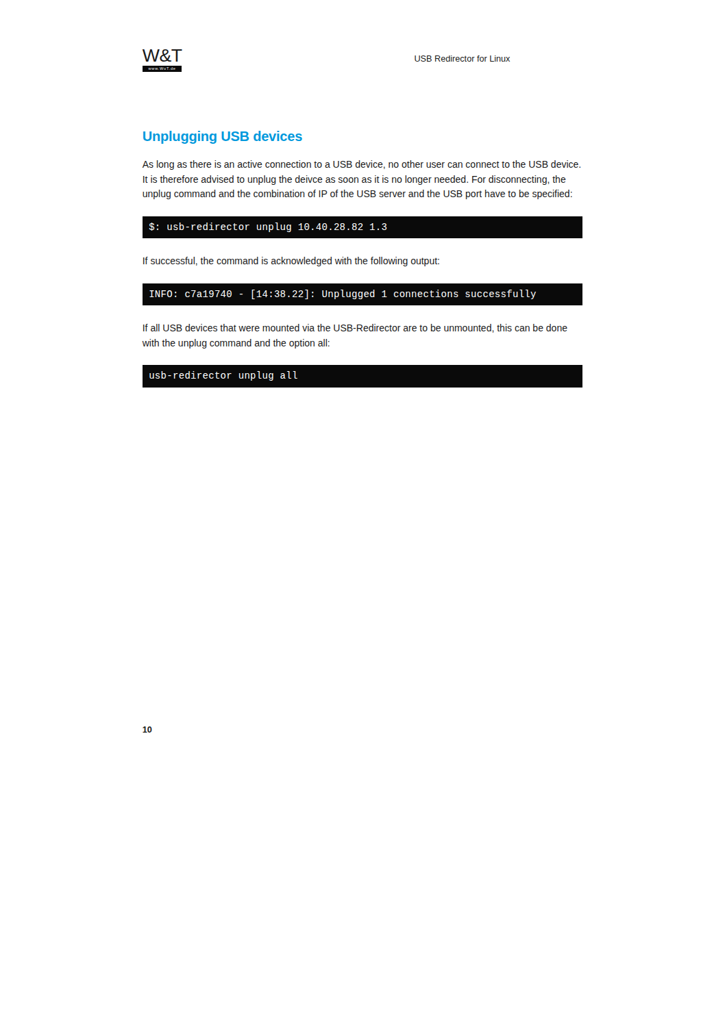W&T
www.WuT.de
USB Redirector for Linux
Unplugging USB devices
As long as there is an active connection to a USB device, no other user can connect to the USB device. It is therefore advised to unplug the deivce as soon as it is no longer needed. For disconnecting, the unplug command and the combination of IP of the USB server and the USB port have to be specified:
$: usb-redirector unplug 10.40.28.82 1.3
If successful, the command is acknowledged with the following output:
INFO: c7a19740 - [14:38.22]: Unplugged 1 connections successfully
If all USB devices that were mounted via the USB-Redirector are to be unmounted, this can be done with the unplug command and the option all:
usb-redirector unplug all
10